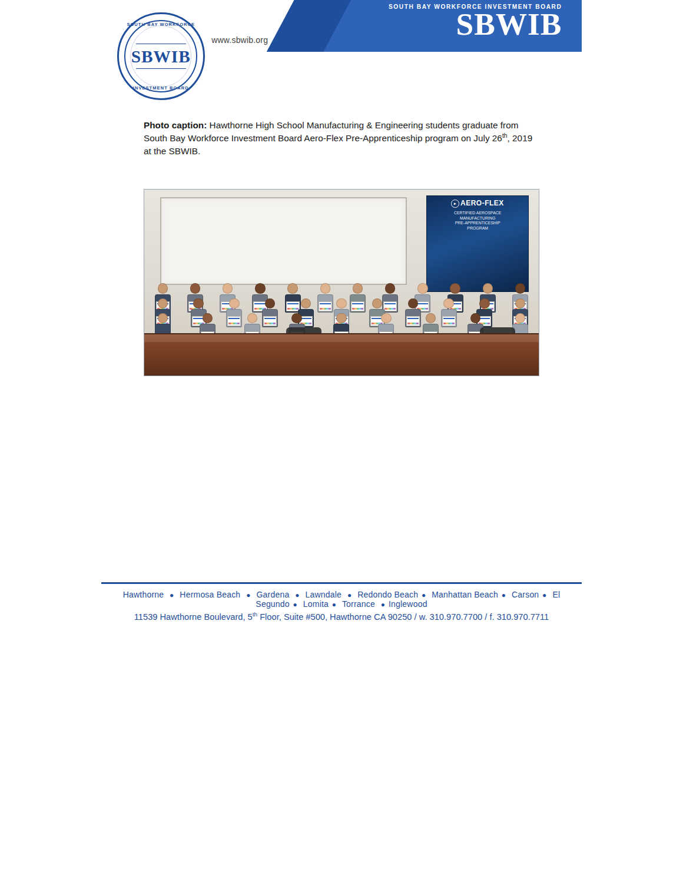www.sbwib.org
South Bay Workforce
SBWIB
Investment Board
South Bay Workforce Investment Board
SBWIB
Photo caption: Hawthorne High School Manufacturing & Engineering students graduate from South Bay Workforce Investment Board Aero-Flex Pre-Apprenticeship program on July 26th, 2019 at the SBWIB.
▸AERO-FLEX
CERTIFIED AEROSPACE
MANUFACTURING
PRE-APPRENTICESHIP
PROGRAM
Hawthorne ● Hermosa Beach ● Gardena ● Lawndale ● Redondo Beach● Manhattan Beach● Carson● El Segundo● Lomita● Torrance ●Inglewood
11539 Hawthorne Boulevard, 5th Floor, Suite #500, Hawthorne CA 90250 / w. 310.970.7700 / f. 310.970.7711